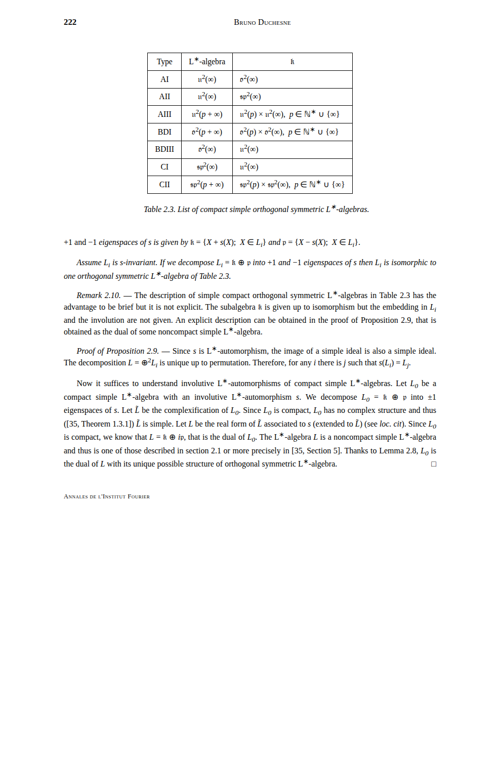222 Bruno Duchesne
| Type | L ∗ -algebra | 𝔨 |
| --- | --- | --- |
| AI | 𝔲 2 (∞) | 𝔬 2 (∞) |
| AII | 𝔲 2 (∞) | 𝔰𝔭 2 (∞) |
| AIII | 𝔲 2 ( p + ∞) | 𝔲 2 ( p ) × 𝔲 2 (∞), p ∈ ℕ ∗ ∪ {∞} |
| BDI | 𝔬 2 ( p + ∞) | 𝔬 2 ( p ) × 𝔬 2 (∞), p ∈ ℕ ∗ ∪ {∞} |
| BDIII | 𝔬 2 (∞) | 𝔲 2 (∞) |
| CI | 𝔰𝔭 2 (∞) | 𝔲 2 (∞) |
| CII | 𝔰𝔭 2 ( p + ∞) | 𝔰𝔭 2 ( p ) × 𝔰𝔭 2 (∞), p ∈ ℕ ∗ ∪ {∞} |
Table 2.3. List of compact simple orthogonal symmetric L∗-algebras.
+1 and −1 eigenspaces of s is given by 𝔨 = {X + s(X); X ∈ Li} and 𝔭 = {X − s(X); X ∈ Li}.
Assume Li is s-invariant. If we decompose Li = 𝔨 ⊕ 𝔭 into +1 and −1 eigenspaces of s then Li is isomorphic to one orthogonal symmetric L∗-algebra of Table 2.3.
Remark 2.10. — The description of simple compact orthogonal symmetric L∗-algebras in Table 2.3 has the advantage to be brief but it is not explicit. The subalgebra 𝔨 is given up to isomorphism but the embedding in Li and the involution are not given. An explicit description can be obtained in the proof of Proposition 2.9, that is obtained as the dual of some noncompact simple L∗-algebra.
Proof of Proposition 2.9. — Since s is L∗-automorphism, the image of a simple ideal is also a simple ideal. The decomposition L = ⊕2Li is unique up to permutation. Therefore, for any i there is j such that s(Li) = Lj.
Now it suffices to understand involutive L∗-automorphisms of compact simple L∗-algebras. Let L0 be a compact simple L∗-algebra with an involutive L∗-automorphism s. We decompose L0 = 𝔨 ⊕ 𝔭 into ±1 eigenspaces of s. Let L̃ be the complexification of L0. Since L0 is compact, L0 has no complex structure and thus ([35, Theorem 1.3.1]) L̃ is simple. Let L be the real form of L̃ associated to s (extended to L̃) (see loc. cit). Since L0 is compact, we know that L = 𝔨 ⊕ i𝔭, that is the dual of L0. The L∗-algebra L is a noncompact simple L∗-algebra and thus is one of those described in section 2.1 or more precisely in [35, Section 5]. Thanks to Lemma 2.8, L0 is the dual of L with its unique possible structure of orthogonal symmetric L∗-algebra.□
Annales de l'Institut Fourier